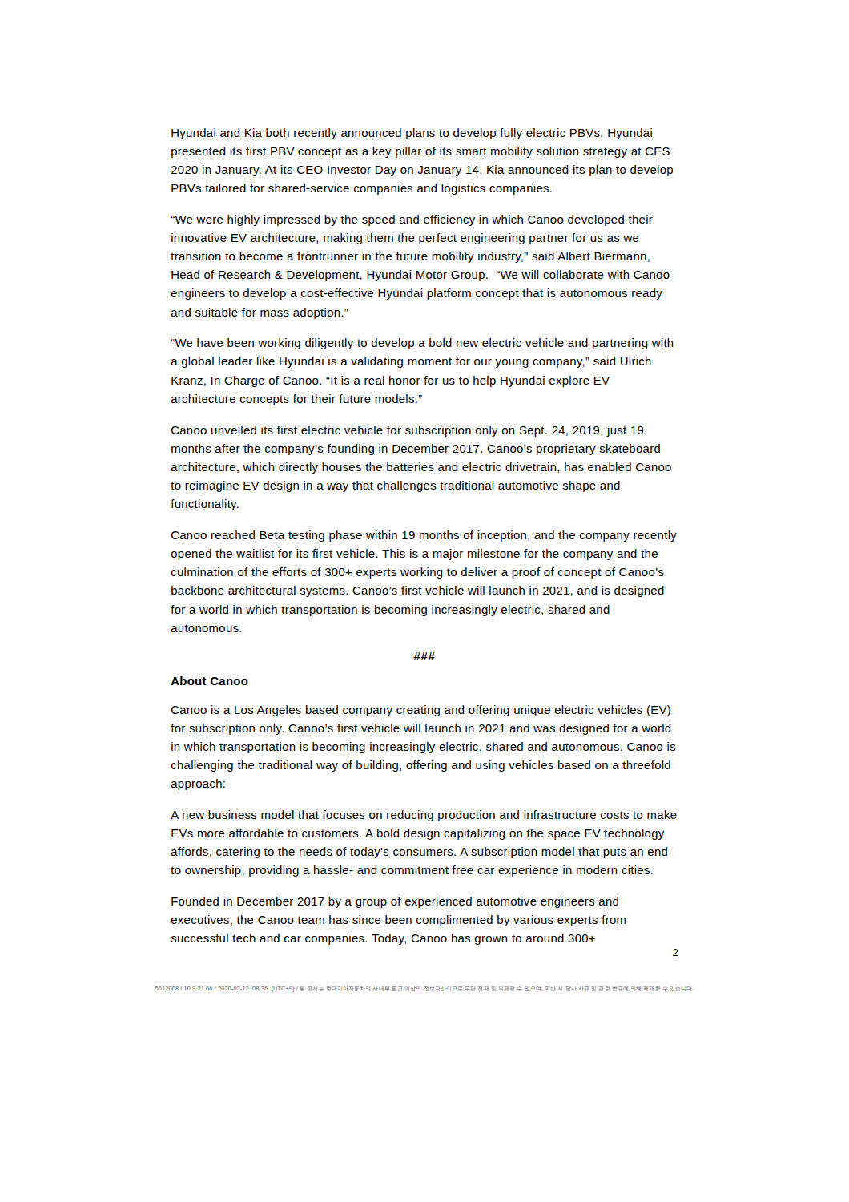Hyundai and Kia both recently announced plans to develop fully electric PBVs. Hyundai presented its first PBV concept as a key pillar of its smart mobility solution strategy at CES 2020 in January. At its CEO Investor Day on January 14, Kia announced its plan to develop PBVs tailored for shared-service companies and logistics companies.
“We were highly impressed by the speed and efficiency in which Canoo developed their innovative EV architecture, making them the perfect engineering partner for us as we transition to become a frontrunner in the future mobility industry,” said Albert Biermann, Head of Research & Development, Hyundai Motor Group. “We will collaborate with Canoo engineers to develop a cost-effective Hyundai platform concept that is autonomous ready and suitable for mass adoption.”
“We have been working diligently to develop a bold new electric vehicle and partnering with a global leader like Hyundai is a validating moment for our young company,” said Ulrich Kranz, In Charge of Canoo. “It is a real honor for us to help Hyundai explore EV architecture concepts for their future models.”
Canoo unveiled its first electric vehicle for subscription only on Sept. 24, 2019, just 19 months after the company’s founding in December 2017. Canoo’s proprietary skateboard architecture, which directly houses the batteries and electric drivetrain, has enabled Canoo to reimagine EV design in a way that challenges traditional automotive shape and functionality.
Canoo reached Beta testing phase within 19 months of inception, and the company recently opened the waitlist for its first vehicle. This is a major milestone for the company and the culmination of the efforts of 300+ experts working to deliver a proof of concept of Canoo’s backbone architectural systems. Canoo’s first vehicle will launch in 2021, and is designed for a world in which transportation is becoming increasingly electric, shared and autonomous.
###
About Canoo
Canoo is a Los Angeles based company creating and offering unique electric vehicles (EV) for subscription only. Canoo’s first vehicle will launch in 2021 and was designed for a world in which transportation is becoming increasingly electric, shared and autonomous. Canoo is challenging the traditional way of building, offering and using vehicles based on a threefold approach:
A new business model that focuses on reducing production and infrastructure costs to make EVs more affordable to customers. A bold design capitalizing on the space EV technology affords, catering to the needs of today's consumers. A subscription model that puts an end to ownership, providing a hassle- and commitment free car experience in modern cities.
Founded in December 2017 by a group of experienced automotive engineers and executives, the Canoo team has since been complimented by various experts from successful tech and car companies. Today, Canoo has grown to around 300+
2
5612008 / 10.9.21.66 / 2020-02-12 08:36 (UTC+9) / 본 문서는 현대기아자동차의 사내부 등급 이상의 정보자산이므로 무단 전재 및 복제할 수 없으며, 위반 시 당사 사규 및 관련 법규에 의해 제재될 수 있습니다.